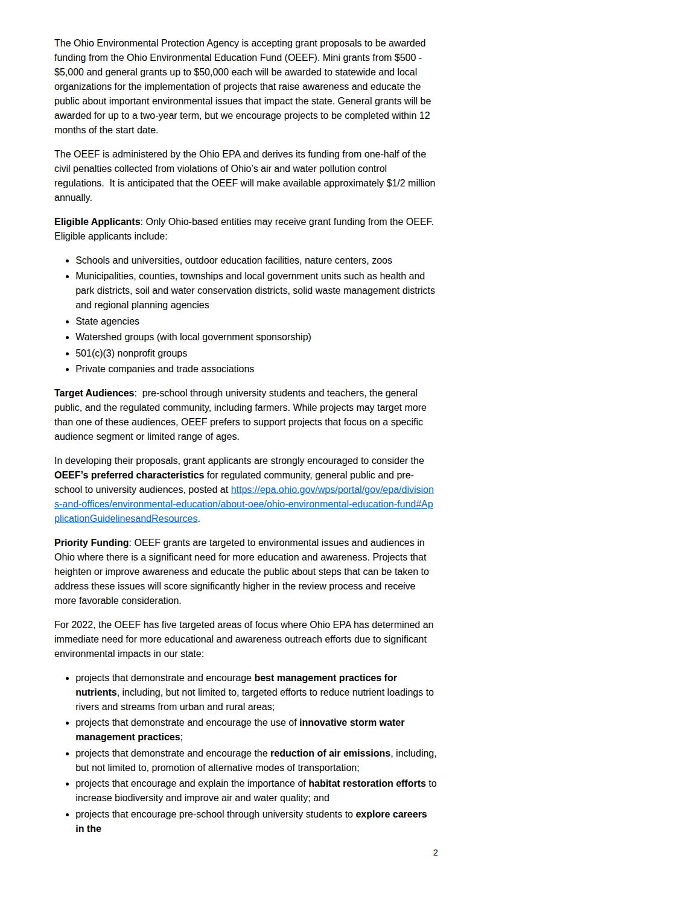The Ohio Environmental Protection Agency is accepting grant proposals to be awarded funding from the Ohio Environmental Education Fund (OEEF). Mini grants from $500 - $5,000 and general grants up to $50,000 each will be awarded to statewide and local organizations for the implementation of projects that raise awareness and educate the public about important environmental issues that impact the state. General grants will be awarded for up to a two-year term, but we encourage projects to be completed within 12 months of the start date.
The OEEF is administered by the Ohio EPA and derives its funding from one-half of the civil penalties collected from violations of Ohio’s air and water pollution control regulations. It is anticipated that the OEEF will make available approximately $1/2 million annually.
Eligible Applicants: Only Ohio-based entities may receive grant funding from the OEEF. Eligible applicants include:
Schools and universities, outdoor education facilities, nature centers, zoos
Municipalities, counties, townships and local government units such as health and park districts, soil and water conservation districts, solid waste management districts and regional planning agencies
State agencies
Watershed groups (with local government sponsorship)
501(c)(3) nonprofit groups
Private companies and trade associations
Target Audiences: pre-school through university students and teachers, the general public, and the regulated community, including farmers. While projects may target more than one of these audiences, OEEF prefers to support projects that focus on a specific audience segment or limited range of ages.
In developing their proposals, grant applicants are strongly encouraged to consider the OEEF’s preferred characteristics for regulated community, general public and pre-school to university audiences, posted at https://epa.ohio.gov/wps/portal/gov/epa/divisions-and-offices/environmental-education/about-oee/ohio-environmental-education-fund#ApplicationGuidelinesandResources.
Priority Funding: OEEF grants are targeted to environmental issues and audiences in Ohio where there is a significant need for more education and awareness. Projects that heighten or improve awareness and educate the public about steps that can be taken to address these issues will score significantly higher in the review process and receive more favorable consideration.
For 2022, the OEEF has five targeted areas of focus where Ohio EPA has determined an immediate need for more educational and awareness outreach efforts due to significant environmental impacts in our state:
projects that demonstrate and encourage best management practices for nutrients, including, but not limited to, targeted efforts to reduce nutrient loadings to rivers and streams from urban and rural areas;
projects that demonstrate and encourage the use of innovative storm water management practices;
projects that demonstrate and encourage the reduction of air emissions, including, but not limited to, promotion of alternative modes of transportation;
projects that encourage and explain the importance of habitat restoration efforts to increase biodiversity and improve air and water quality; and
projects that encourage pre-school through university students to explore careers in the
2